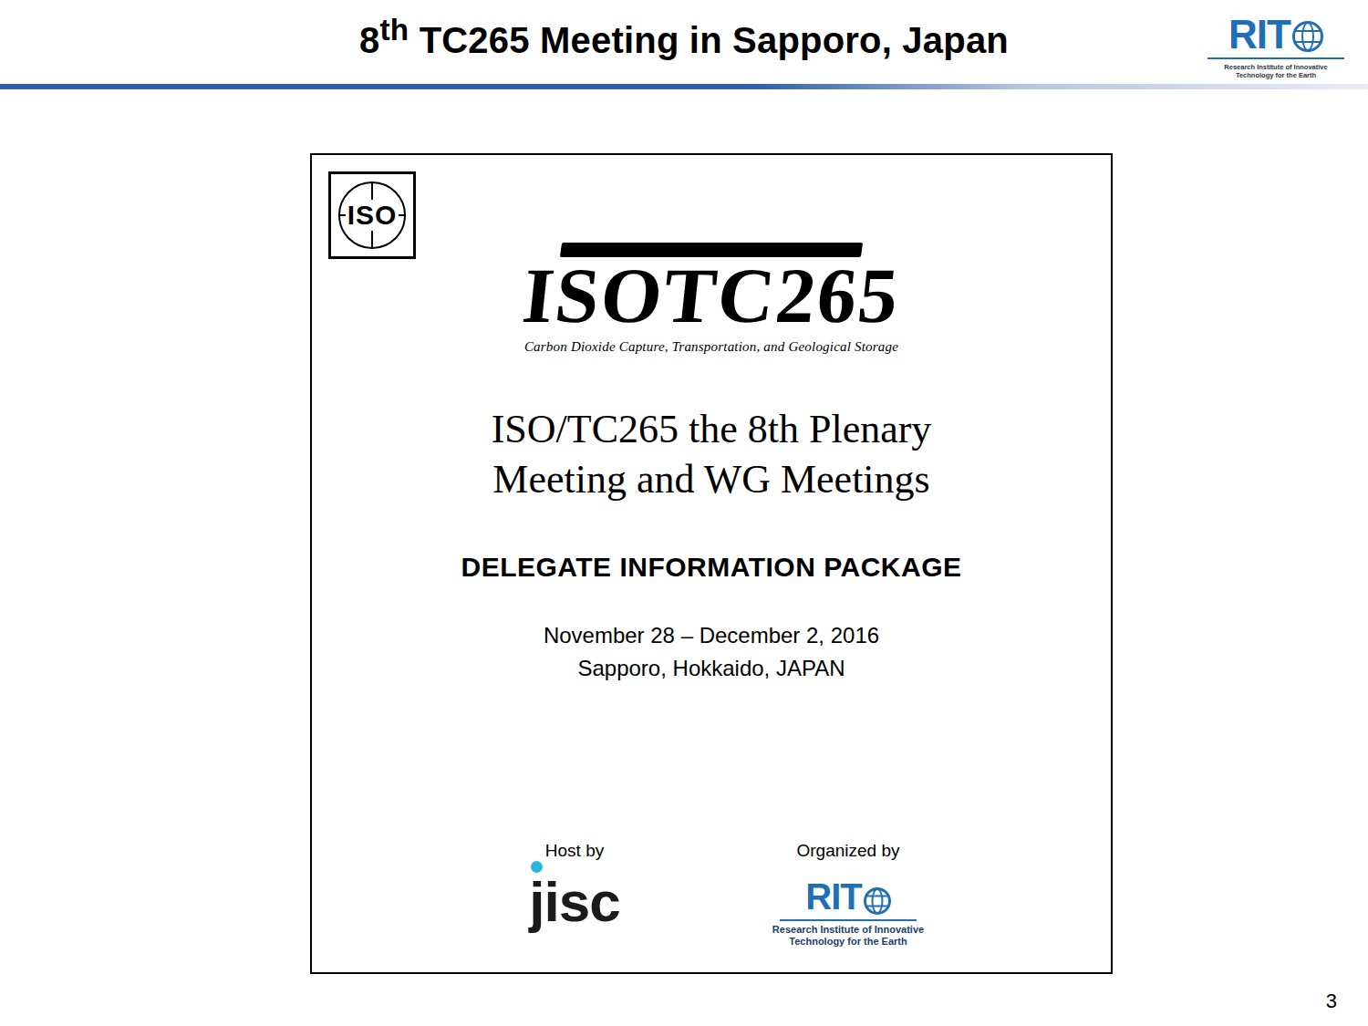8th TC265 Meeting in Sapporo, Japan
RIT
Research Institute of Innovative
Technology for the Earth
ISO
ISOTC265
Carbon Dioxide Capture, Transportation, and Geological Storage
ISO/TC265 the 8th Plenary
Meeting and WG Meetings
DELEGATE INFORMATION PACKAGE
November 28 – December 2, 2016
Sapporo, Hokkaido, JAPAN
Host by
jisc
Organized by
RIT
Research Institute of Innovative
Technology for the Earth
3